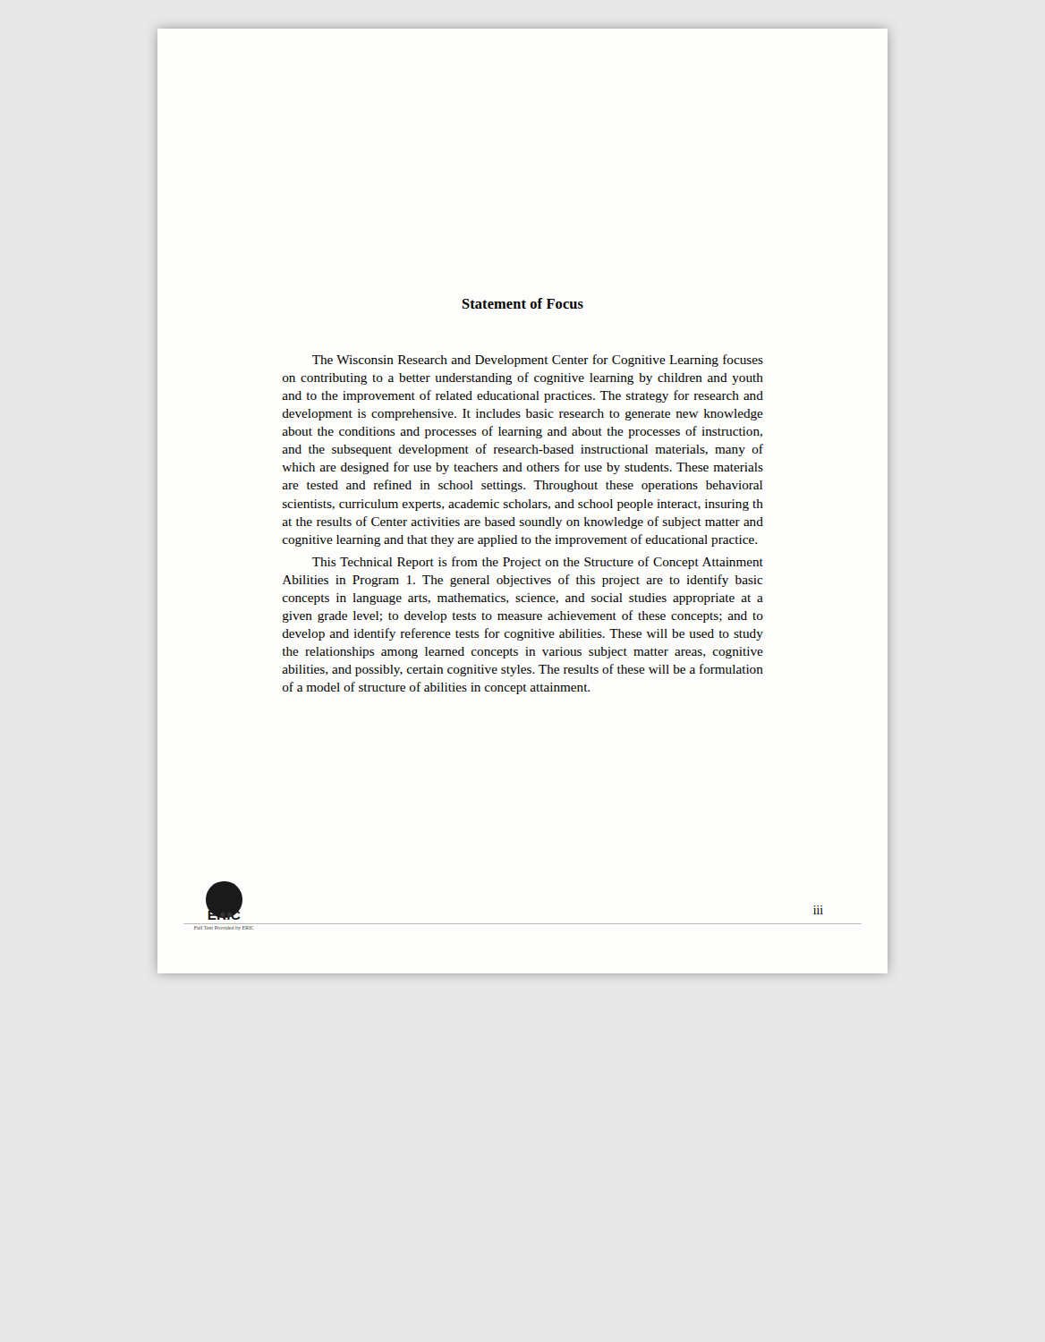Statement of Focus
The Wisconsin Research and Development Center for Cognitive Learning focuses on contributing to a better understanding of cognitive learning by children and youth and to the improvement of related educational practices. The strategy for research and development is comprehensive. It includes basic research to generate new knowledge about the conditions and processes of learning and about the processes of instruction, and the subsequent development of research-based instructional materials, many of which are designed for use by teachers and others for use by students. These materials are tested and refined in school settings. Throughout these operations behavioral scientists, curriculum experts, academic scholars, and school people interact, insuring th at the results of Center activities are based soundly on knowledge of subject matter and cognitive learning and that they are applied to the improvement of educational practice.
This Technical Report is from the Project on the Structure of Concept Attainment Abilities in Program 1. The general objectives of this project are to identify basic concepts in language arts, mathematics, science, and social studies appropriate at a given grade level; to develop tests to measure achievement of these concepts; and to develop and identify reference tests for cognitive abilities. These will be used to study the relationships among learned concepts in various subject matter areas, cognitive abilities, and possibly, certain cognitive styles. The results of these will be a formulation of a model of structure of abilities in concept attainment.
ERIC
Full Text Provided by ERIC
●●
iii